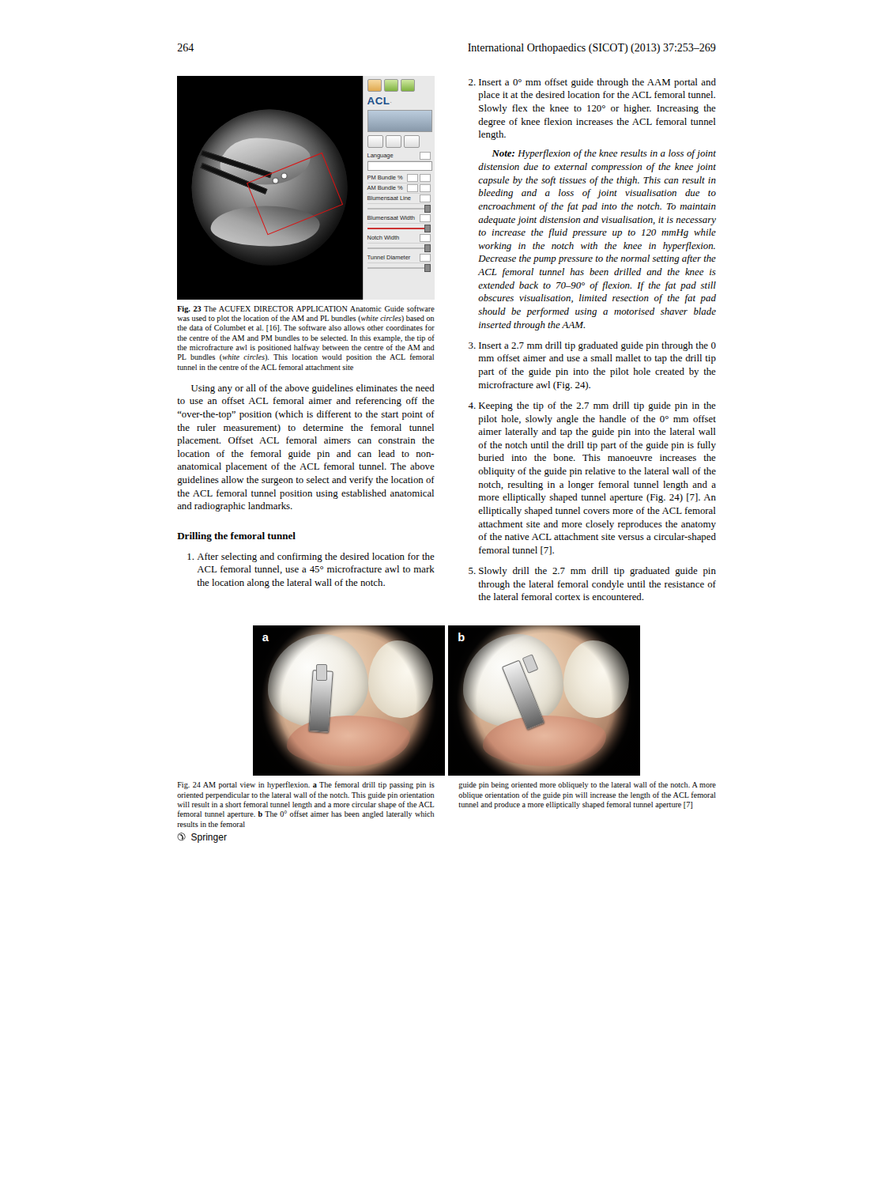264
International Orthopaedics (SICOT) (2013) 37:253–269
ACL·
Language
PM Bundle %
AM Bundle %
Blumensaat Line
Blumensaat Width
Notch Width
Tunnel Diameter
Fig. 23 The ACUFEX DIRECTOR APPLICATION Anatomic Guide software was used to plot the location of the AM and PL bundles (white circles) based on the data of Columbet et al. [16]. The software also allows other coordinates for the centre of the AM and PM bundles to be selected. In this example, the tip of the microfracture awl is positioned halfway between the centre of the AM and PL bundles (white circles). This location would position the ACL femoral tunnel in the centre of the ACL femoral attachment site
Using any or all of the above guidelines eliminates the need to use an offset ACL femoral aimer and referencing off the “over-the-top” position (which is different to the start point of the ruler measurement) to determine the femoral tunnel placement. Offset ACL femoral aimers can constrain the location of the femoral guide pin and can lead to non-anatomical placement of the ACL femoral tunnel. The above guidelines allow the surgeon to select and verify the location of the ACL femoral tunnel position using established anatomical and radiographic landmarks.
Drilling the femoral tunnel
After selecting and confirming the desired location for the ACL femoral tunnel, use a 45° microfracture awl to mark the location along the lateral wall of the notch.
Insert a 0° mm offset guide through the AAM portal and place it at the desired location for the ACL femoral tunnel. Slowly flex the knee to 120° or higher. Increasing the degree of knee flexion increases the ACL femoral tunnel length.
Note: Hyperflexion of the knee results in a loss of joint distension due to external compression of the knee joint capsule by the soft tissues of the thigh. This can result in bleeding and a loss of joint visualisation due to encroachment of the fat pad into the notch. To maintain adequate joint distension and visualisation, it is necessary to increase the fluid pressure up to 120 mmHg while working in the notch with the knee in hyperflexion. Decrease the pump pressure to the normal setting after the ACL femoral tunnel has been drilled and the knee is extended back to 70–90° of flexion. If the fat pad still obscures visualisation, limited resection of the fat pad should be performed using a motorised shaver blade inserted through the AAM.
Insert a 2.7 mm drill tip graduated guide pin through the 0 mm offset aimer and use a small mallet to tap the drill tip part of the guide pin into the pilot hole created by the microfracture awl (Fig. 24).
Keeping the tip of the 2.7 mm drill tip guide pin in the pilot hole, slowly angle the handle of the 0° mm offset aimer laterally and tap the guide pin into the lateral wall of the notch until the drill tip part of the guide pin is fully buried into the bone. This manoeuvre increases the obliquity of the guide pin relative to the lateral wall of the notch, resulting in a longer femoral tunnel length and a more elliptically shaped tunnel aperture (Fig. 24) [7]. An elliptically shaped tunnel covers more of the ACL femoral attachment site and more closely reproduces the anatomy of the native ACL attachment site versus a circular-shaped femoral tunnel [7].
Slowly drill the 2.7 mm drill tip graduated guide pin through the lateral femoral condyle until the resistance of the lateral femoral cortex is encountered.
a
b
Fig. 24 AM portal view in hyperflexion. a The femoral drill tip passing pin is oriented perpendicular to the lateral wall of the notch. This guide pin orientation will result in a short femoral tunnel length and a more circular shape of the ACL femoral tunnel aperture. b The 0° offset aimer has been angled laterally which results in the femoral
guide pin being oriented more obliquely to the lateral wall of the notch. A more oblique orientation of the guide pin will increase the length of the ACL femoral tunnel and produce a more elliptically shaped femoral tunnel aperture [7]
✆ Springer